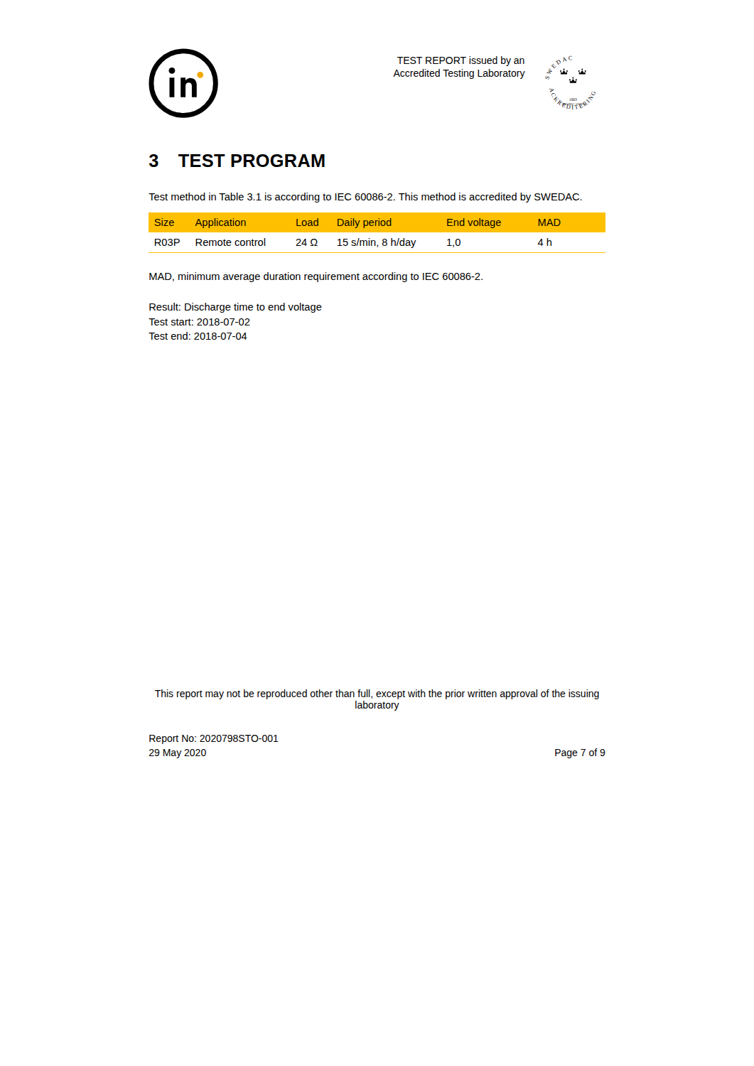TEST REPORT issued by an
Accredited Testing Laboratory
SWEDAC ACKREDITERING 1003 ISO/IEC 17025
3 TEST PROGRAM
Test method in Table 3.1 is according to IEC 60086-2. This method is accredited by SWEDAC.
| Size | Application | Load | Daily period | End voltage | MAD |
| --- | --- | --- | --- | --- | --- |
| R03P | Remote control | 24 Ω | 15 s/min, 8 h/day | 1,0 | 4 h |
MAD, minimum average duration requirement according to IEC 60086-2.
Result: Discharge time to end voltage
Test start: 2018-07-02
Test end: 2018-07-04
This report may not be reproduced other than full, except with the prior written approval of the issuing laboratory
Report No: 2020798STO-001
29 May 2020
Page 7 of 9